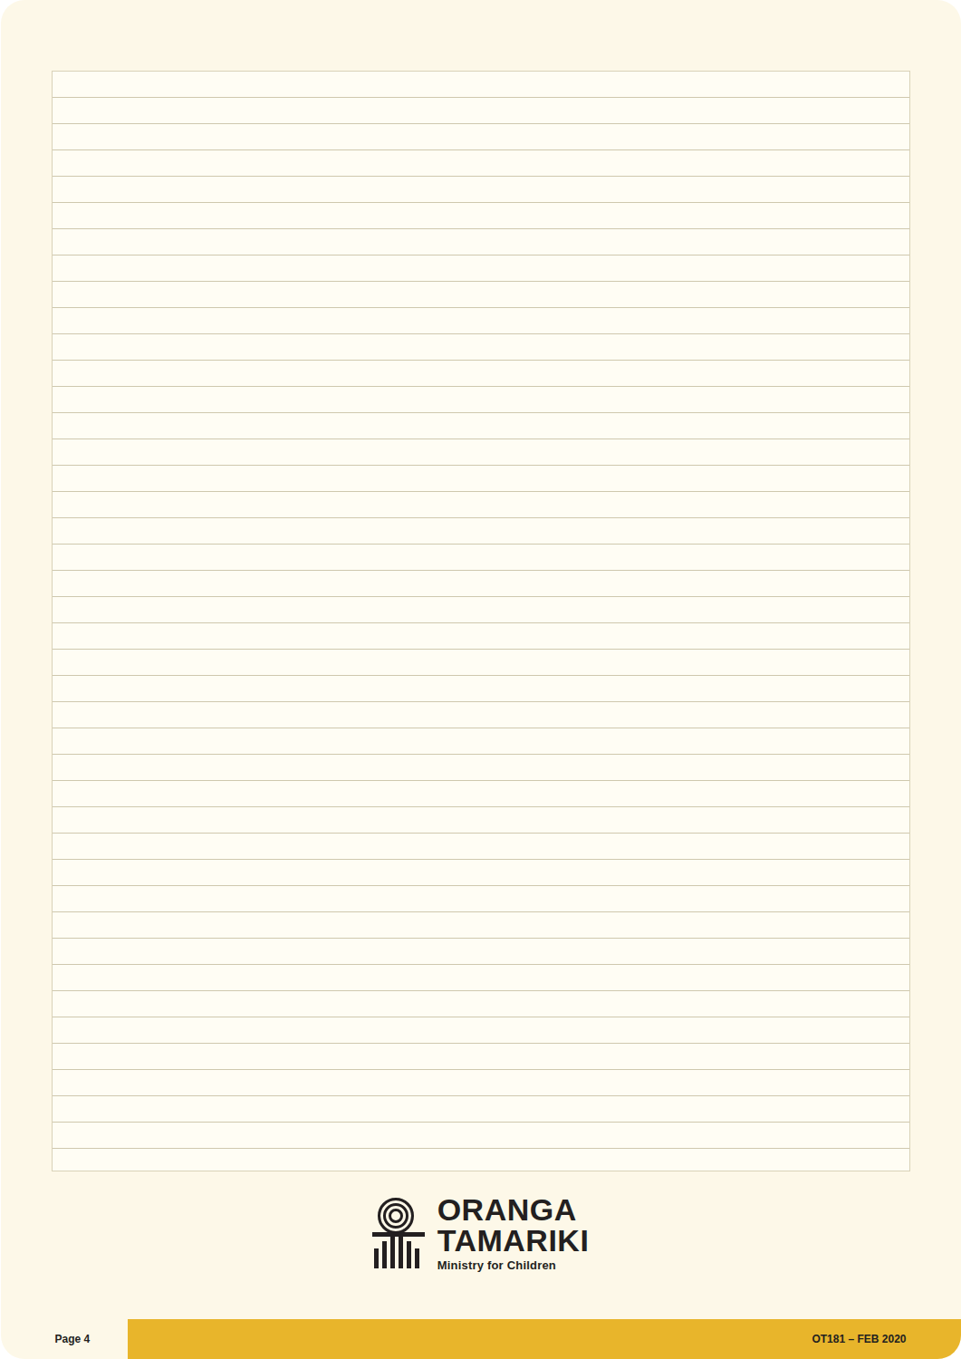ORANGA TAMARIKI Ministry for Children
Page 4
OT181 – FEB 2020